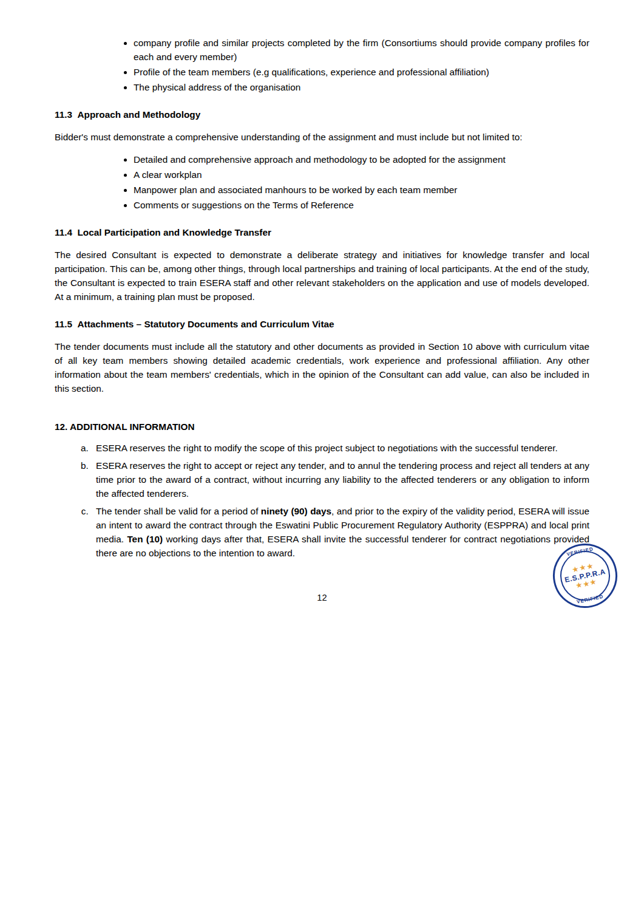company profile and similar projects completed by the firm (Consortiums should provide company profiles for each and every member)
Profile of the team members (e.g qualifications, experience and professional affiliation)
The physical address of the organisation
11.3 Approach and Methodology
Bidder's must demonstrate a comprehensive understanding of the assignment and must include but not limited to:
Detailed and comprehensive approach and methodology to be adopted for the assignment
A clear workplan
Manpower plan and associated manhours to be worked by each team member
Comments or suggestions on the Terms of Reference
11.4 Local Participation and Knowledge Transfer
The desired Consultant is expected to demonstrate a deliberate strategy and initiatives for knowledge transfer and local participation. This can be, among other things, through local partnerships and training of local participants. At the end of the study, the Consultant is expected to train ESERA staff and other relevant stakeholders on the application and use of models developed. At a minimum, a training plan must be proposed.
11.5 Attachments – Statutory Documents and Curriculum Vitae
The tender documents must include all the statutory and other documents as provided in Section 10 above with curriculum vitae of all key team members showing detailed academic credentials, work experience and professional affiliation. Any other information about the team members' credentials, which in the opinion of the Consultant can add value, can also be included in this section.
12. ADDITIONAL INFORMATION
ESERA reserves the right to modify the scope of this project subject to negotiations with the successful tenderer.
ESERA reserves the right to accept or reject any tender, and to annul the tendering process and reject all tenders at any time prior to the award of a contract, without incurring any liability to the affected tenderers or any obligation to inform the affected tenderers.
The tender shall be valid for a period of ninety (90) days, and prior to the expiry of the validity period, ESERA will issue an intent to award the contract through the Eswatini Public Procurement Regulatory Authority (ESPPRA) and local print media. Ten (10) working days after that, ESERA shall invite the successful tenderer for contract negotiations provided there are no objections to the intention to award.
12
VERIFIED
★★★
E.S.P.P.R.A
★★★
VERIFIED